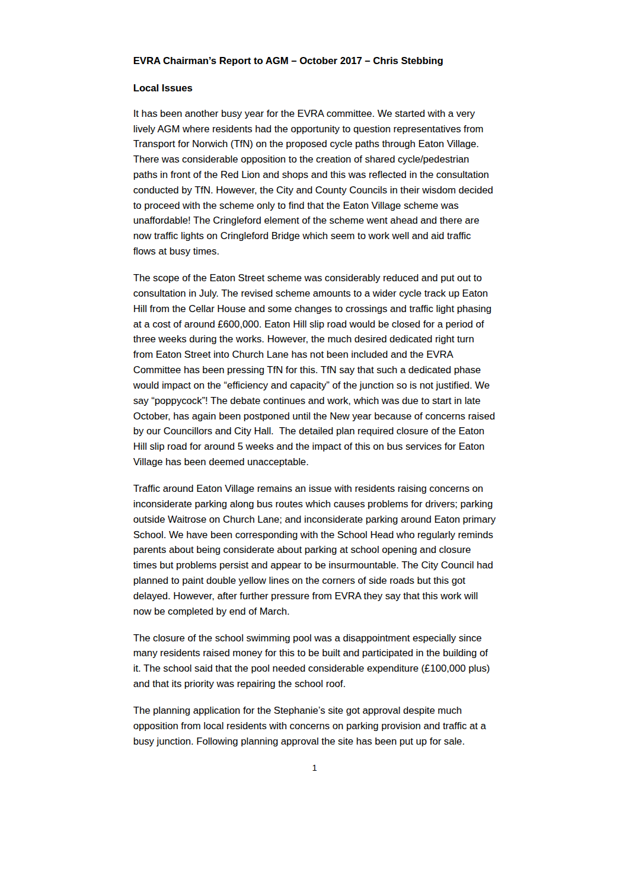EVRA Chairman’s Report to AGM – October 2017 – Chris Stebbing
Local Issues
It has been another busy year for the EVRA committee. We started with a very lively AGM where residents had the opportunity to question representatives from Transport for Norwich (TfN) on the proposed cycle paths through Eaton Village. There was considerable opposition to the creation of shared cycle/pedestrian paths in front of the Red Lion and shops and this was reflected in the consultation conducted by TfN. However, the City and County Councils in their wisdom decided to proceed with the scheme only to find that the Eaton Village scheme was unaffordable! The Cringleford element of the scheme went ahead and there are now traffic lights on Cringleford Bridge which seem to work well and aid traffic flows at busy times.
The scope of the Eaton Street scheme was considerably reduced and put out to consultation in July. The revised scheme amounts to a wider cycle track up Eaton Hill from the Cellar House and some changes to crossings and traffic light phasing at a cost of around £600,000. Eaton Hill slip road would be closed for a period of three weeks during the works. However, the much desired dedicated right turn from Eaton Street into Church Lane has not been included and the EVRA Committee has been pressing TfN for this. TfN say that such a dedicated phase would impact on the “efficiency and capacity” of the junction so is not justified. We say “poppycock”! The debate continues and work, which was due to start in late October, has again been postponed until the New year because of concerns raised by our Councillors and City Hall. The detailed plan required closure of the Eaton Hill slip road for around 5 weeks and the impact of this on bus services for Eaton Village has been deemed unacceptable.
Traffic around Eaton Village remains an issue with residents raising concerns on inconsiderate parking along bus routes which causes problems for drivers; parking outside Waitrose on Church Lane; and inconsiderate parking around Eaton primary School. We have been corresponding with the School Head who regularly reminds parents about being considerate about parking at school opening and closure times but problems persist and appear to be insurmountable. The City Council had planned to paint double yellow lines on the corners of side roads but this got delayed. However, after further pressure from EVRA they say that this work will now be completed by end of March.
The closure of the school swimming pool was a disappointment especially since many residents raised money for this to be built and participated in the building of it. The school said that the pool needed considerable expenditure (£100,000 plus) and that its priority was repairing the school roof.
The planning application for the Stephanie’s site got approval despite much opposition from local residents with concerns on parking provision and traffic at a busy junction. Following planning approval the site has been put up for sale.
1